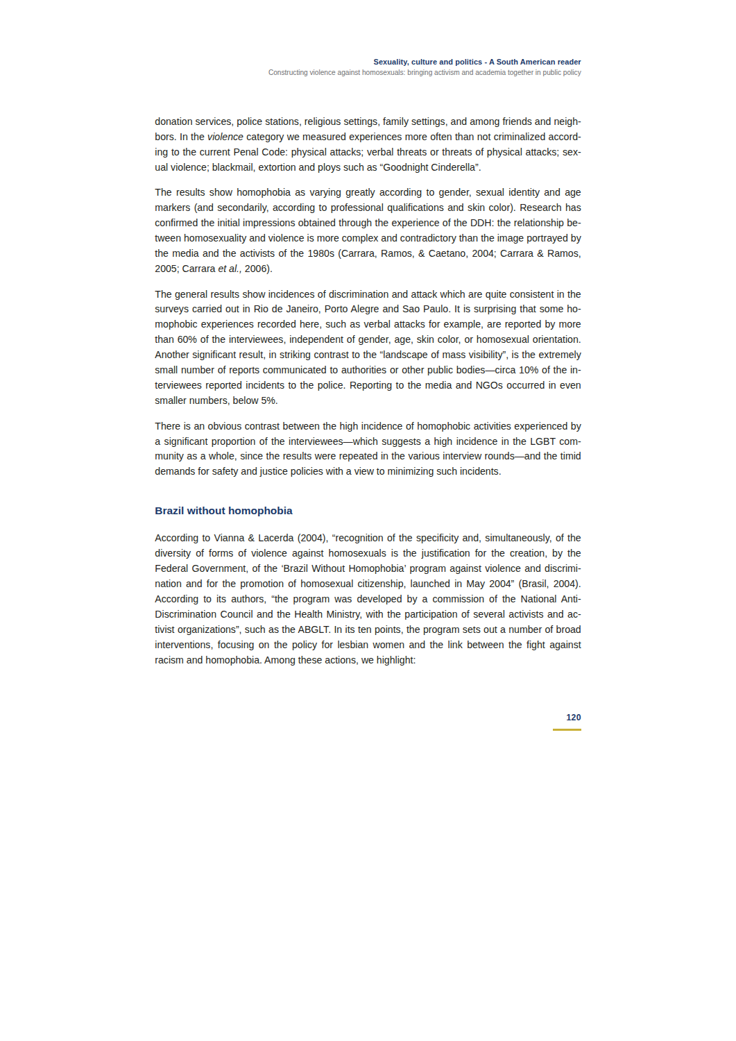Sexuality, culture and politics - A South American reader
Constructing violence against homosexuals: bringing activism and academia together in public policy
donation services, police stations, religious settings, family settings, and among friends and neighbors. In the violence category we measured experiences more often than not criminalized according to the current Penal Code: physical attacks; verbal threats or threats of physical attacks; sexual violence; blackmail, extortion and ploys such as “Goodnight Cinderella”.
The results show homophobia as varying greatly according to gender, sexual identity and age markers (and secondarily, according to professional qualifications and skin color). Research has confirmed the initial impressions obtained through the experience of the DDH: the relationship between homosexuality and violence is more complex and contradictory than the image portrayed by the media and the activists of the 1980s (Carrara, Ramos, & Caetano, 2004; Carrara & Ramos, 2005; Carrara et al., 2006).
The general results show incidences of discrimination and attack which are quite consistent in the surveys carried out in Rio de Janeiro, Porto Alegre and Sao Paulo. It is surprising that some homophobic experiences recorded here, such as verbal attacks for example, are reported by more than 60% of the interviewees, independent of gender, age, skin color, or homosexual orientation. Another significant result, in striking contrast to the “landscape of mass visibility”, is the extremely small number of reports communicated to authorities or other public bodies—circa 10% of the interviewees reported incidents to the police. Reporting to the media and NGOs occurred in even smaller numbers, below 5%.
There is an obvious contrast between the high incidence of homophobic activities experienced by a significant proportion of the interviewees—which suggests a high incidence in the LGBT community as a whole, since the results were repeated in the various interview rounds—and the timid demands for safety and justice policies with a view to minimizing such incidents.
Brazil without homophobia
According to Vianna & Lacerda (2004), “recognition of the specificity and, simultaneously, of the diversity of forms of violence against homosexuals is the justification for the creation, by the Federal Government, of the ‘Brazil Without Homophobia’ program against violence and discrimination and for the promotion of homosexual citizenship, launched in May 2004” (Brasil, 2004). According to its authors, “the program was developed by a commission of the National Anti-Discrimination Council and the Health Ministry, with the participation of several activists and activist organizations”, such as the ABGLT. In its ten points, the program sets out a number of broad interventions, focusing on the policy for lesbian women and the link between the fight against racism and homophobia. Among these actions, we highlight:
120